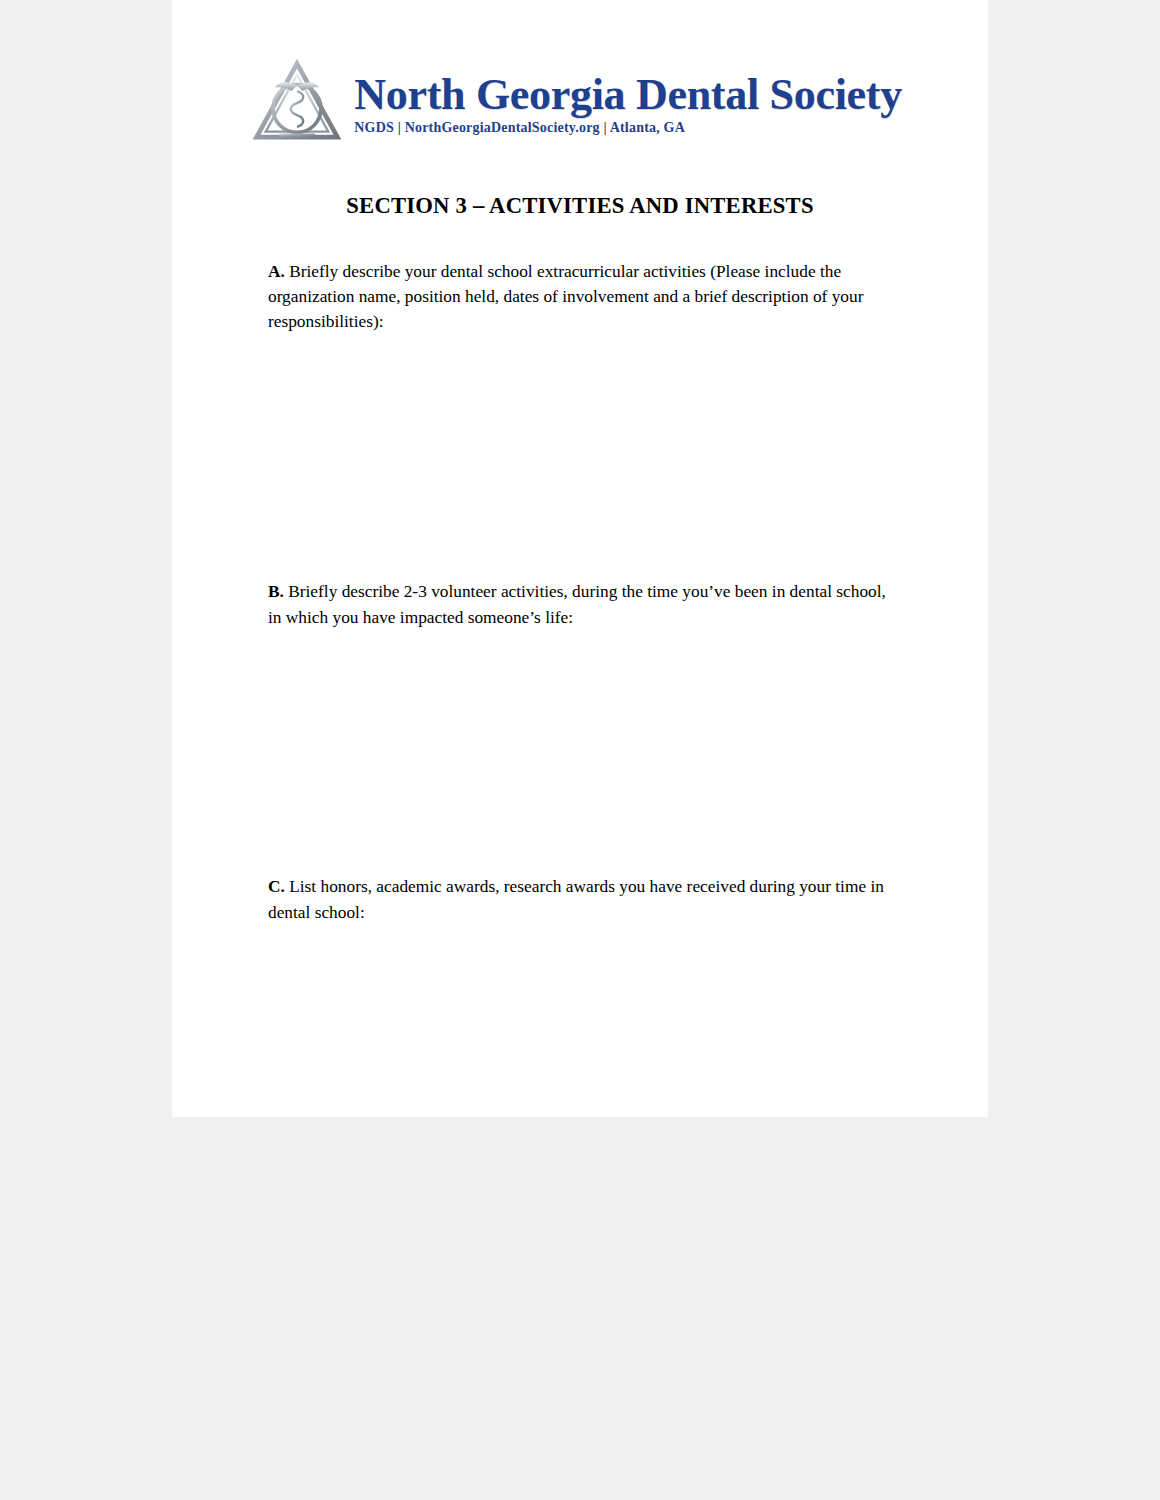North Georgia Dental Society
NGDS | NorthGeorgiaDentalSociety.org | Atlanta, GA
SECTION 3 – ACTIVITIES AND INTERESTS
A. Briefly describe your dental school extracurricular activities (Please include the organization name, position held, dates of involvement and a brief description of your responsibilities):
B. Briefly describe 2-3 volunteer activities, during the time you’ve been in dental school, in which you have impacted someone’s life:
C. List honors, academic awards, research awards you have received during your time in dental school: